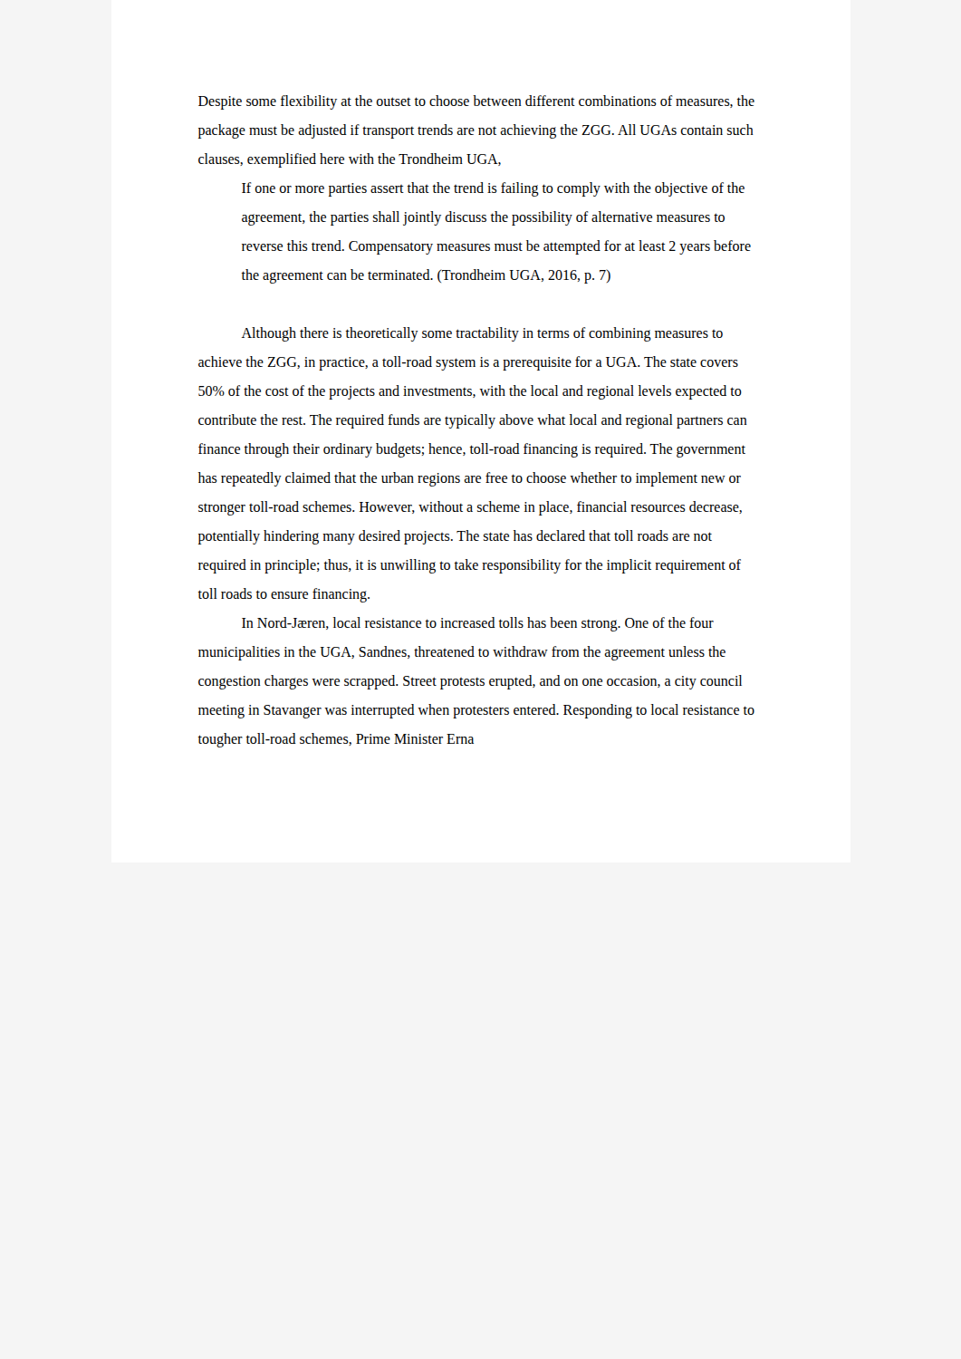Despite some flexibility at the outset to choose between different combinations of measures, the package must be adjusted if transport trends are not achieving the ZGG. All UGAs contain such clauses, exemplified here with the Trondheim UGA,
If one or more parties assert that the trend is failing to comply with the objective of the agreement, the parties shall jointly discuss the possibility of alternative measures to reverse this trend. Compensatory measures must be attempted for at least 2 years before the agreement can be terminated. (Trondheim UGA, 2016, p. 7)
Although there is theoretically some tractability in terms of combining measures to achieve the ZGG, in practice, a toll-road system is a prerequisite for a UGA. The state covers 50% of the cost of the projects and investments, with the local and regional levels expected to contribute the rest. The required funds are typically above what local and regional partners can finance through their ordinary budgets; hence, toll-road financing is required. The government has repeatedly claimed that the urban regions are free to choose whether to implement new or stronger toll-road schemes. However, without a scheme in place, financial resources decrease, potentially hindering many desired projects. The state has declared that toll roads are not required in principle; thus, it is unwilling to take responsibility for the implicit requirement of toll roads to ensure financing.
In Nord-Jæren, local resistance to increased tolls has been strong. One of the four municipalities in the UGA, Sandnes, threatened to withdraw from the agreement unless the congestion charges were scrapped. Street protests erupted, and on one occasion, a city council meeting in Stavanger was interrupted when protesters entered. Responding to local resistance to tougher toll-road schemes, Prime Minister Erna